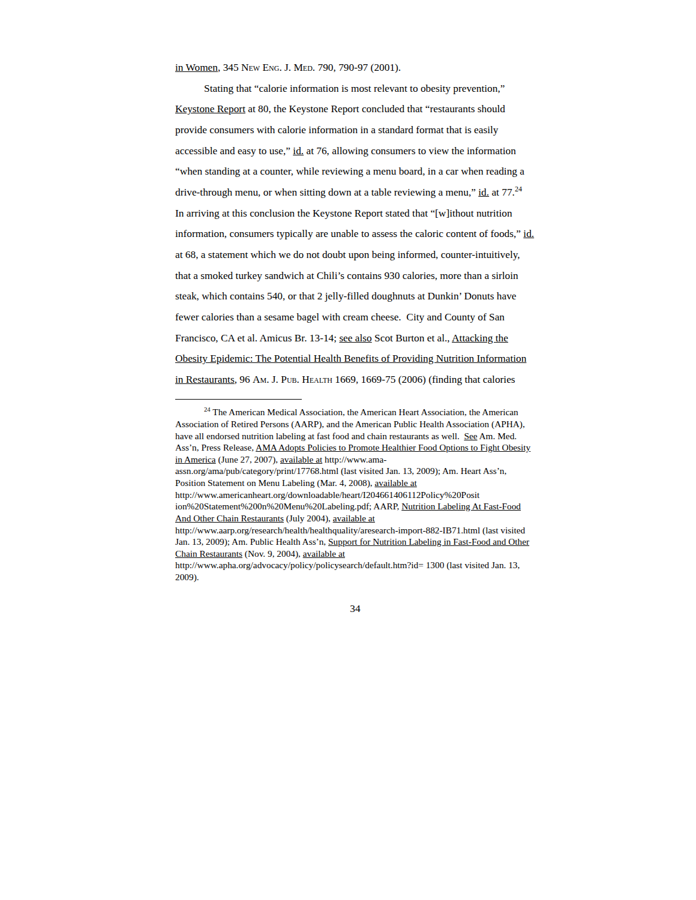in Women, 345 New Eng. J. Med. 790, 790-97 (2001).
Stating that “calorie information is most relevant to obesity prevention,” Keystone Report at 80, the Keystone Report concluded that “restaurants should provide consumers with calorie information in a standard format that is easily accessible and easy to use,” id. at 76, allowing consumers to view the information “when standing at a counter, while reviewing a menu board, in a car when reading a drive-through menu, or when sitting down at a table reviewing a menu,” id. at 77.24 In arriving at this conclusion the Keystone Report stated that “[w]ithout nutrition information, consumers typically are unable to assess the caloric content of foods,” id. at 68, a statement which we do not doubt upon being informed, counter-intuitively, that a smoked turkey sandwich at Chili’s contains 930 calories, more than a sirloin steak, which contains 540, or that 2 jelly-filled doughnuts at Dunkin’ Donuts have fewer calories than a sesame bagel with cream cheese. City and County of San Francisco, CA et al. Amicus Br. 13-14; see also Scot Burton et al., Attacking the Obesity Epidemic: The Potential Health Benefits of Providing Nutrition Information in Restaurants, 96 Am. J. Pub. Health 1669, 1669-75 (2006) (finding that calories
24 The American Medical Association, the American Heart Association, the American Association of Retired Persons (AARP), and the American Public Health Association (APHA), have all endorsed nutrition labeling at fast food and chain restaurants as well. See Am. Med. Ass’n, Press Release, AMA Adopts Policies to Promote Healthier Food Options to Fight Obesity in America (June 27, 2007), available at http://www.ama-assn.org/ama/pub/category/print/17768.html (last visited Jan. 13, 2009); Am. Heart Ass’n, Position Statement on Menu Labeling (Mar. 4, 2008), available at http://www.americanheart.org/downloadable/heart/I204661406112Policy%20Posit ion%20Statement%200n%20Menu%20Labeling.pdf; AARP, Nutrition Labeling At Fast-Food And Other Chain Restaurants (July 2004), available at http://www.aarp.org/research/health/healthquality/aresearch-import-882-IB71.html (last visited Jan. 13, 2009); Am. Public Health Ass’n, Support for Nutrition Labeling in Fast-Food and Other Chain Restaurants (Nov. 9, 2004), available at http://www.apha.org/advocacy/policy/policysearch/default.htm?id= 1300 (last visited Jan. 13, 2009).
34